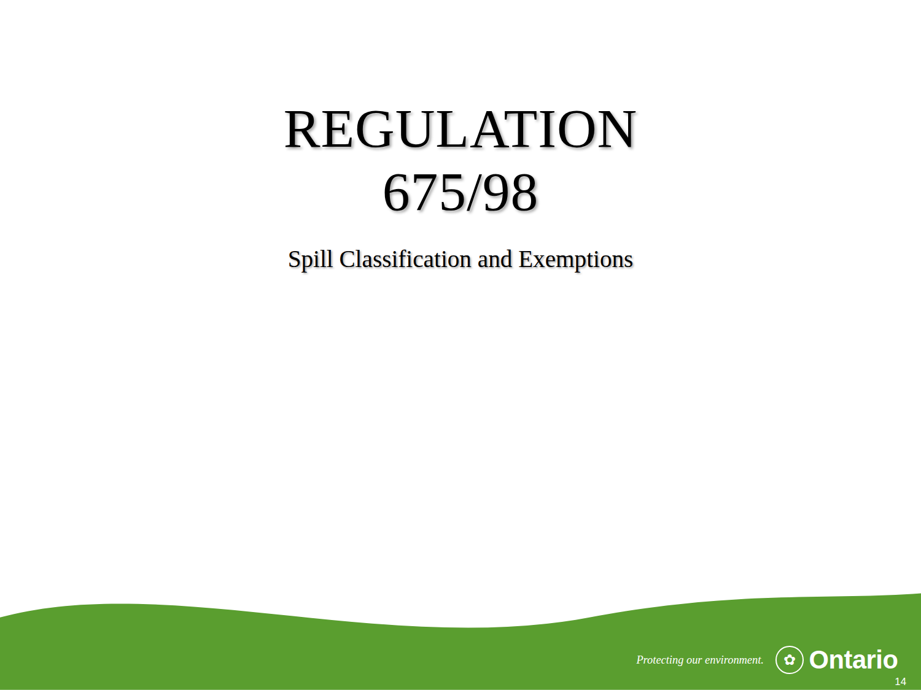REGULATION
675/98
Spill Classification and Exemptions
Protecting our environment. ✿ Ontario
14